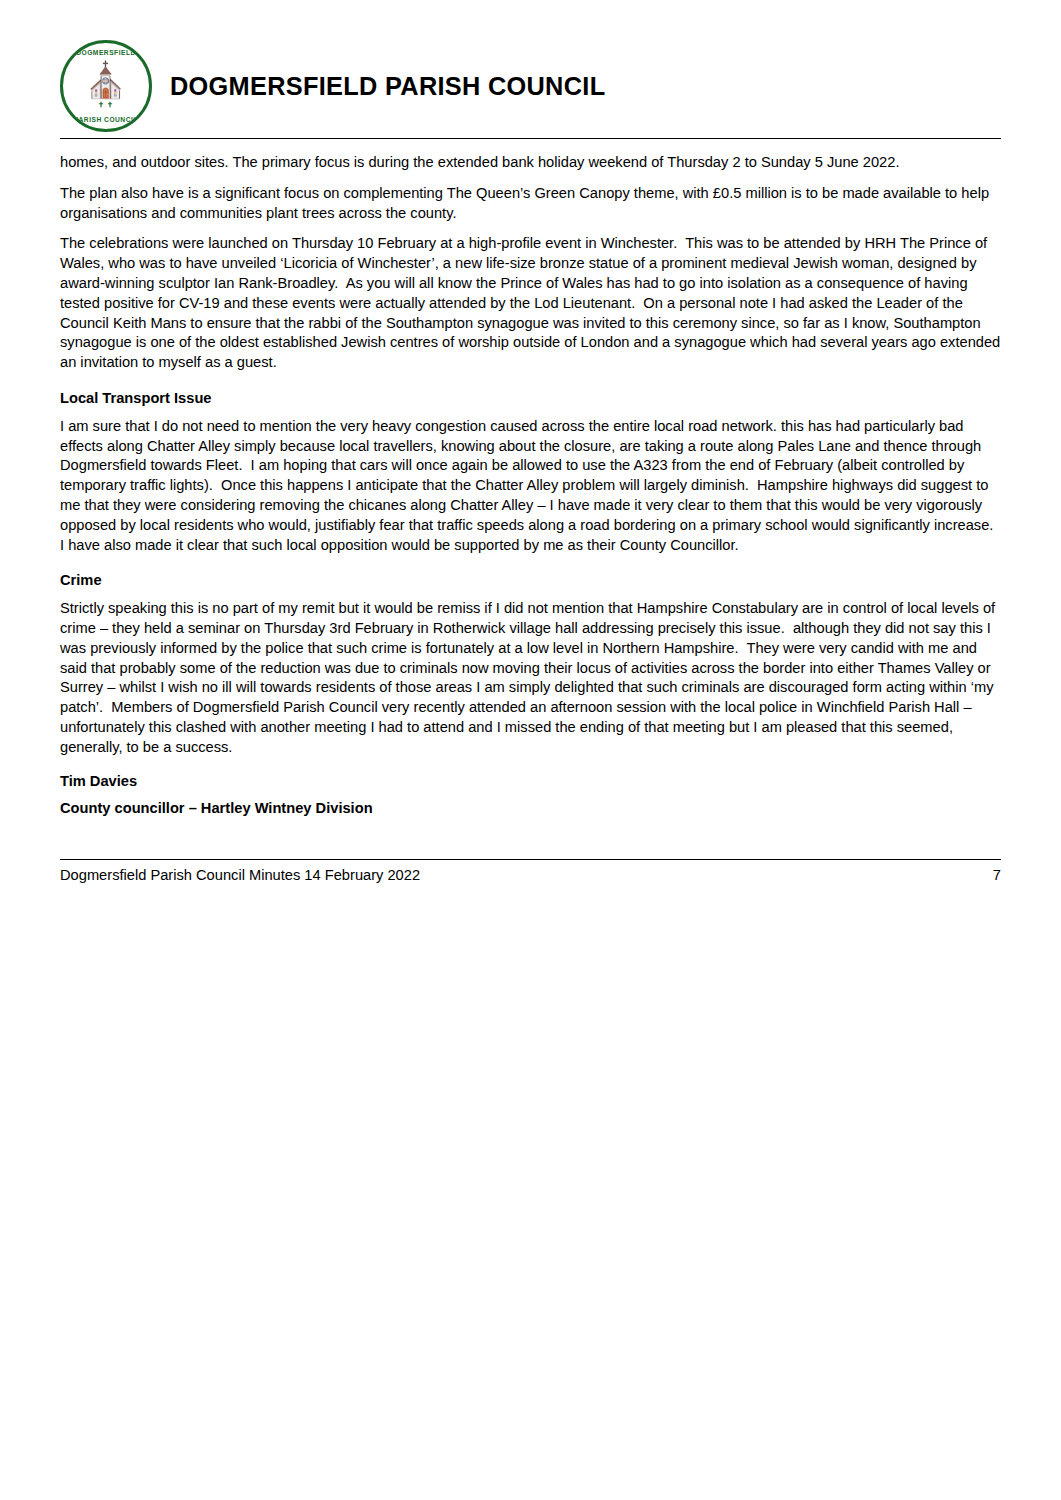DOGMERSFIELD ⛪ ✝ ✝ PARISH COUNCIL
DOGMERSFIELD PARISH COUNCIL
homes, and outdoor sites. The primary focus is during the extended bank holiday weekend of Thursday 2 to Sunday 5 June 2022.
The plan also have is a significant focus on complementing The Queen’s Green Canopy theme, with £0.5 million is to be made available to help organisations and communities plant trees across the county.
The celebrations were launched on Thursday 10 February at a high-profile event in Winchester. This was to be attended by HRH The Prince of Wales, who was to have unveiled ‘Licoricia of Winchester’, a new life-size bronze statue of a prominent medieval Jewish woman, designed by award-winning sculptor Ian Rank-Broadley. As you will all know the Prince of Wales has had to go into isolation as a consequence of having tested positive for CV-19 and these events were actually attended by the Lod Lieutenant. On a personal note I had asked the Leader of the Council Keith Mans to ensure that the rabbi of the Southampton synagogue was invited to this ceremony since, so far as I know, Southampton synagogue is one of the oldest established Jewish centres of worship outside of London and a synagogue which had several years ago extended an invitation to myself as a guest.
Local Transport Issue
I am sure that I do not need to mention the very heavy congestion caused across the entire local road network. this has had particularly bad effects along Chatter Alley simply because local travellers, knowing about the closure, are taking a route along Pales Lane and thence through Dogmersfield towards Fleet. I am hoping that cars will once again be allowed to use the A323 from the end of February (albeit controlled by temporary traffic lights). Once this happens I anticipate that the Chatter Alley problem will largely diminish. Hampshire highways did suggest to me that they were considering removing the chicanes along Chatter Alley – I have made it very clear to them that this would be very vigorously opposed by local residents who would, justifiably fear that traffic speeds along a road bordering on a primary school would significantly increase. I have also made it clear that such local opposition would be supported by me as their County Councillor.
Crime
Strictly speaking this is no part of my remit but it would be remiss if I did not mention that Hampshire Constabulary are in control of local levels of crime – they held a seminar on Thursday 3rd February in Rotherwick village hall addressing precisely this issue. although they did not say this I was previously informed by the police that such crime is fortunately at a low level in Northern Hampshire. They were very candid with me and said that probably some of the reduction was due to criminals now moving their locus of activities across the border into either Thames Valley or Surrey – whilst I wish no ill will towards residents of those areas I am simply delighted that such criminals are discouraged form acting within ‘my patch’. Members of Dogmersfield Parish Council very recently attended an afternoon session with the local police in Winchfield Parish Hall – unfortunately this clashed with another meeting I had to attend and I missed the ending of that meeting but I am pleased that this seemed, generally, to be a success.
Tim Davies
County councillor – Hartley Wintney Division
Dogmersfield Parish Council Minutes 14 February 2022 7